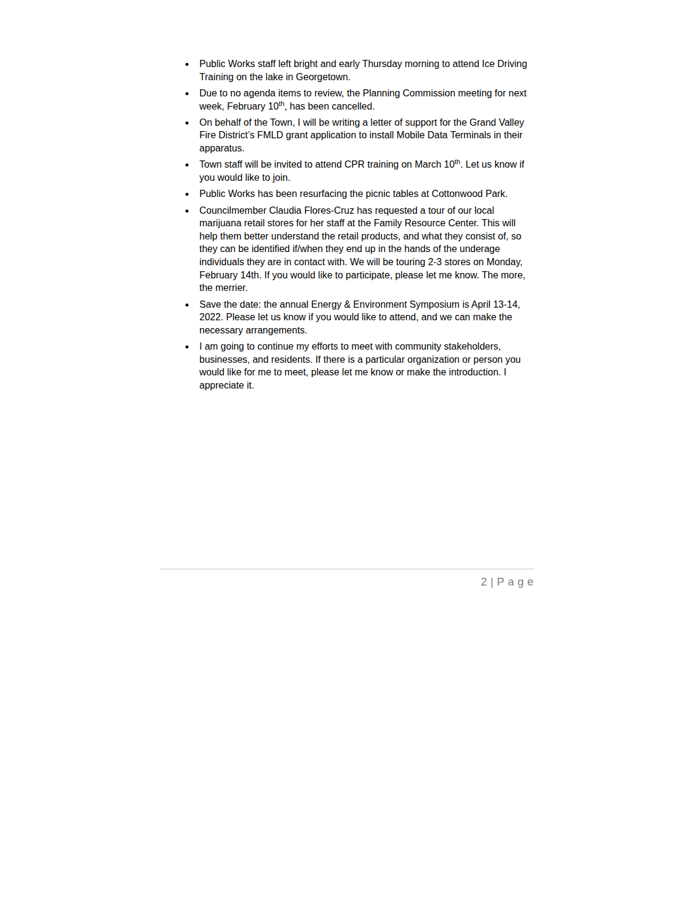Public Works staff left bright and early Thursday morning to attend Ice Driving Training on the lake in Georgetown.
Due to no agenda items to review, the Planning Commission meeting for next week, February 10th, has been cancelled.
On behalf of the Town, I will be writing a letter of support for the Grand Valley Fire District’s FMLD grant application to install Mobile Data Terminals in their apparatus.
Town staff will be invited to attend CPR training on March 10th. Let us know if you would like to join.
Public Works has been resurfacing the picnic tables at Cottonwood Park.
Councilmember Claudia Flores-Cruz has requested a tour of our local marijuana retail stores for her staff at the Family Resource Center. This will help them better understand the retail products, and what they consist of, so they can be identified if/when they end up in the hands of the underage individuals they are in contact with. We will be touring 2-3 stores on Monday, February 14th. If you would like to participate, please let me know. The more, the merrier.
Save the date: the annual Energy & Environment Symposium is April 13-14, 2022. Please let us know if you would like to attend, and we can make the necessary arrangements.
I am going to continue my efforts to meet with community stakeholders, businesses, and residents. If there is a particular organization or person you would like for me to meet, please let me know or make the introduction. I appreciate it.
2 | P a g e